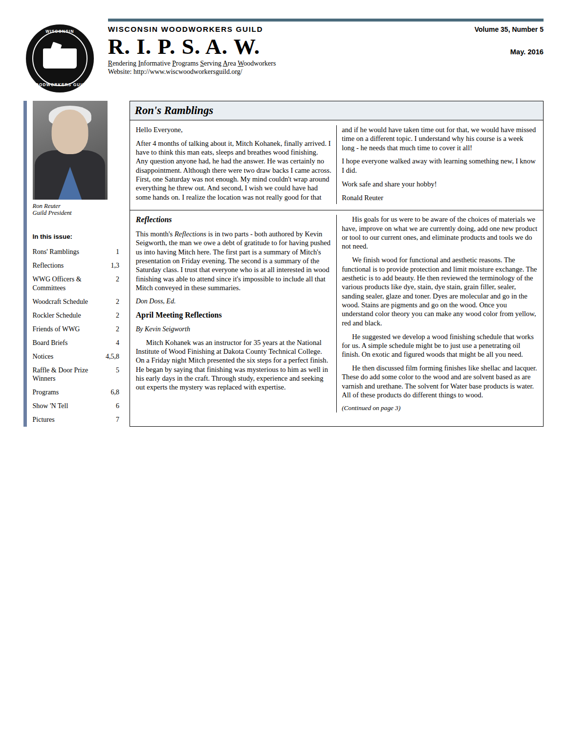WISCONSIN
WOODWORKERS GUILD
WISCONSIN WOODWORKERS GUILD
Volume 35, Number 5
R. I. P. S. A. W.
May. 2016
Rendering Informative Programs Serving Area Woodworkers
Website: http://www.wiscwoodworkersguild.org/
Ron Reuter
Guild President
In this issue:
| Rons' Ramblings | 1 |
| Reflections | 1,3 |
| WWG Officers & Committees | 2 |
| Woodcraft Schedule | 2 |
| Rockler Schedule | 2 |
| Friends of WWG | 2 |
| Board Briefs | 4 |
| Notices | 4,5,8 |
| Raffle & Door Prize Winners | 5 |
| Programs | 6,8 |
| Show 'N Tell | 6 |
| Pictures | 7 |
Ron's Ramblings
Hello Everyone,
After 4 months of talking about it, Mitch Kohanek, finally arrived. I have to think this man eats, sleeps and breathes wood finishing. Any question anyone had, he had the answer. He was certainly no disappointment. Although there were two draw backs I came across. First, one Saturday was not enough. My mind couldn't wrap around everything he threw out. And second, I wish we could have had some hands on. I realize the location was not really good for that and if he would have taken time out for that, we would have missed time on a different topic. I understand why his course is a week long - he needs that much time to cover it all!
I hope everyone walked away with learning something new, I know I did.
Work safe and share your hobby!
Ronald Reuter
Reflections
This month's Reflections is in two parts - both authored by Kevin Seigworth, the man we owe a debt of gratitude to for having pushed us into having Mitch here. The first part is a summary of Mitch's presentation on Friday evening. The second is a summary of the Saturday class. I trust that everyone who is at all interested in wood finishing was able to attend since it's impossible to include all that Mitch conveyed in these summaries.
Don Doss, Ed.
April Meeting Reflections
By Kevin Seigworth
Mitch Kohanek was an instructor for 35 years at the National Institute of Wood Finishing at Dakota County Technical College. On a Friday night Mitch presented the six steps for a perfect finish. He began by saying that finishing was mysterious to him as well in his early days in the craft. Through study, experience and seeking out experts the mystery was replaced with expertise.
His goals for us were to be aware of the choices of materials we have, improve on what we are currently doing, add one new product or tool to our current ones, and eliminate products and tools we do not need.
We finish wood for functional and aesthetic reasons. The functional is to provide protection and limit moisture exchange. The aesthetic is to add beauty. He then reviewed the terminology of the various products like dye, stain, dye stain, grain filler, sealer, sanding sealer, glaze and toner. Dyes are molecular and go in the wood. Stains are pigments and go on the wood. Once you understand color theory you can make any wood color from yellow, red and black.
He suggested we develop a wood finishing schedule that works for us. A simple schedule might be to just use a penetrating oil finish. On exotic and figured woods that might be all you need.
He then discussed film forming finishes like shellac and lacquer. These do add some color to the wood and are solvent based as are varnish and urethane. The solvent for Water base products is water. All of these products do different things to wood.
(Continued on page 3)